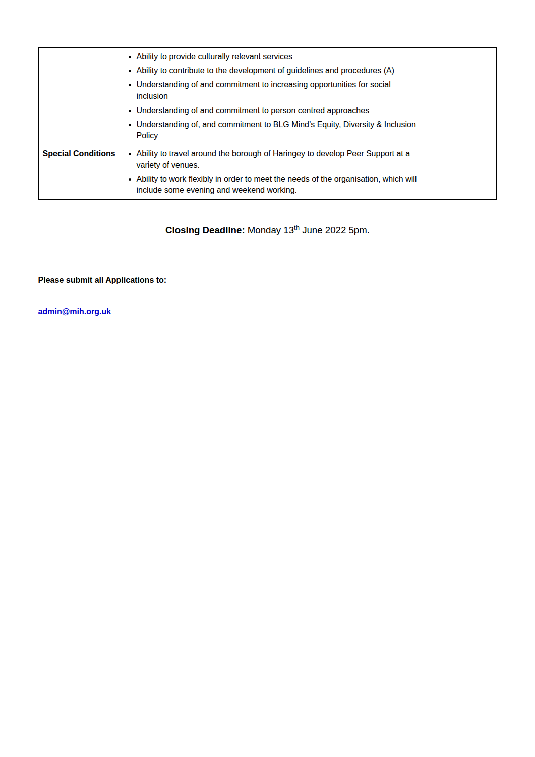| | Ability to provide culturally relevant services Ability to contribute to the development of guidelines and procedures (A) Understanding of and commitment to increasing opportunities for social inclusion Understanding of and commitment to person centred approaches Understanding of, and commitment to BLG Mind’s Equity, Diversity & Inclusion Policy | |
| Special Conditions | Ability to travel around the borough of Haringey to develop Peer Support at a variety of venues. Ability to work flexibly in order to meet the needs of the organisation, which will include some evening and weekend working. | |
Closing Deadline: Monday 13th June 2022 5pm.
Please submit all Applications to:
admin@mih.org.uk